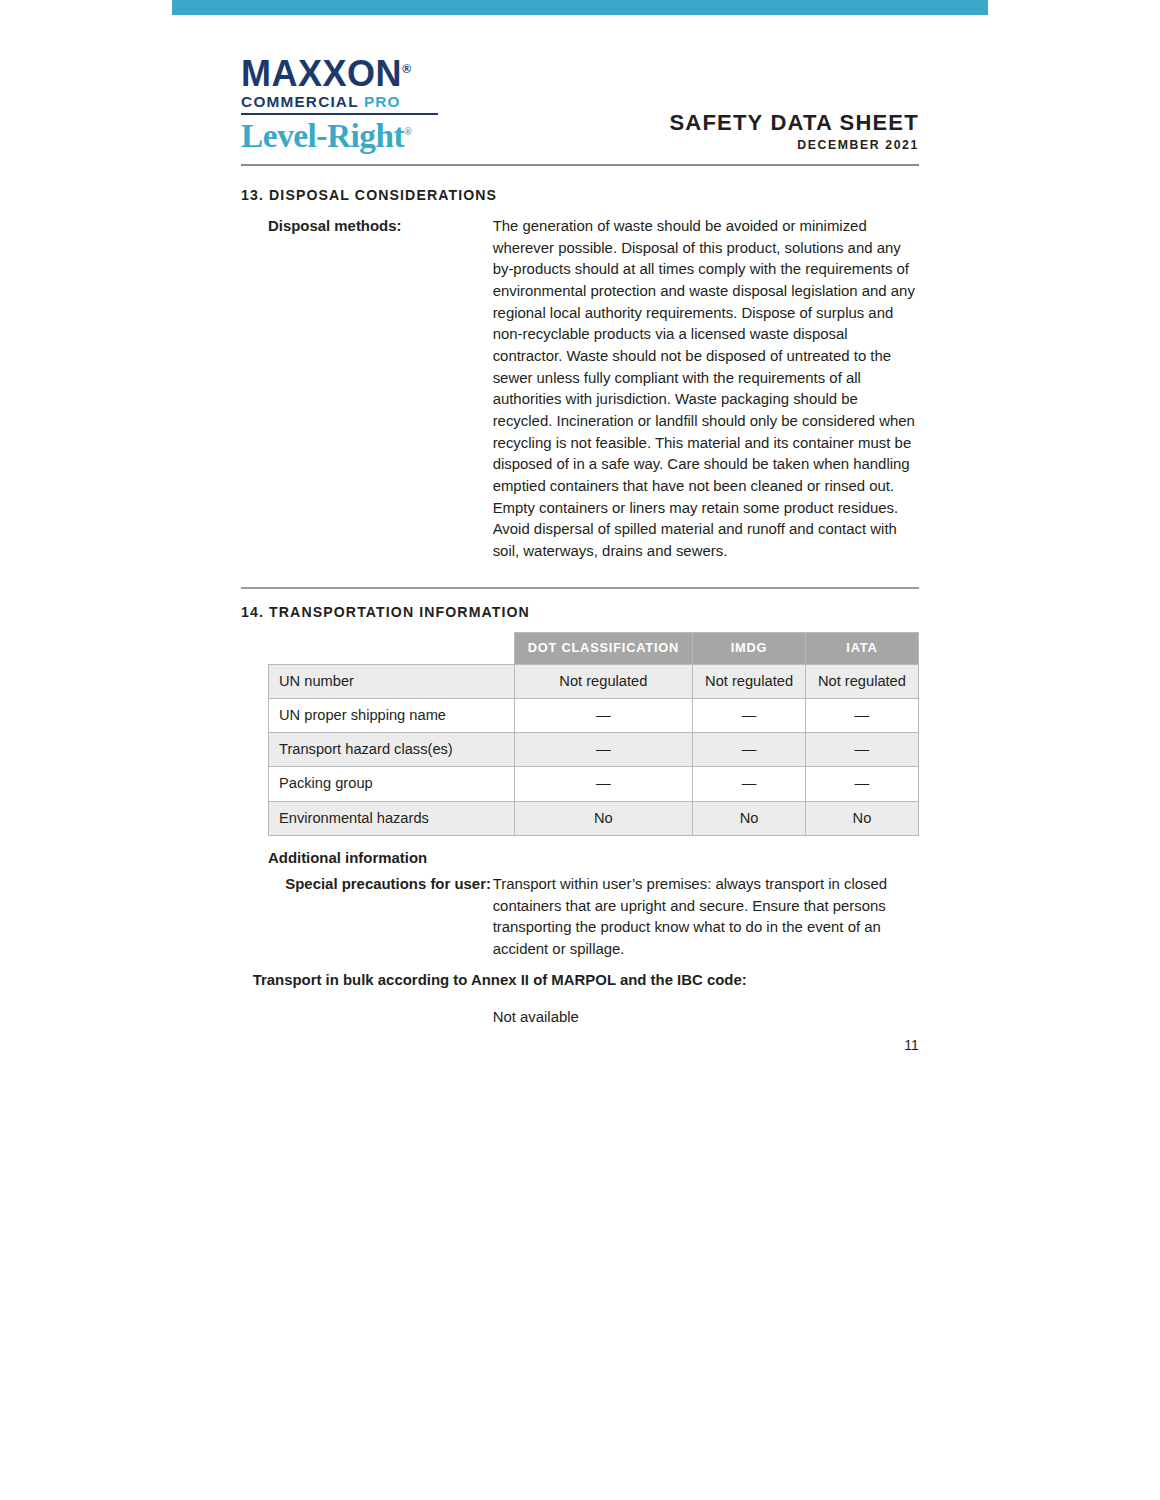MAXXON®
COMMERCIAL PRO
Level-Right®
SAFETY DATA SHEET
DECEMBER 2021
13. DISPOSAL CONSIDERATIONS
Disposal methods:
The generation of waste should be avoided or minimized wherever possible. Disposal of this product, solutions and any by-products should at all times comply with the requirements of environmental protection and waste disposal legislation and any regional local authority requirements. Dispose of surplus and non-recyclable products via a licensed waste disposal contractor. Waste should not be disposed of untreated to the sewer unless fully compliant with the requirements of all authorities with jurisdiction. Waste packaging should be recycled. Incineration or landfill should only be considered when recycling is not feasible. This material and its container must be disposed of in a safe way. Care should be taken when handling emptied containers that have not been cleaned or rinsed out. Empty containers or liners may retain some product residues. Avoid dispersal of spilled material and runoff and contact with soil, waterways, drains and sewers.
14. TRANSPORTATION INFORMATION
| | DOT CLASSIFICATION | IMDG | IATA |
| --- | --- | --- | --- |
| UN number | Not regulated | Not regulated | Not regulated |
| UN proper shipping name | — | — | — |
| Transport hazard class(es) | — | — | — |
| Packing group | — | — | — |
| Environmental hazards | No | No | No |
Additional information
Special precautions for user:
Transport within user’s premises: always transport in closed containers that are upright and secure. Ensure that persons transporting the product know what to do in the event of an accident or spillage.
Transport in bulk according to Annex II of MARPOL and the IBC code:
Not available
11